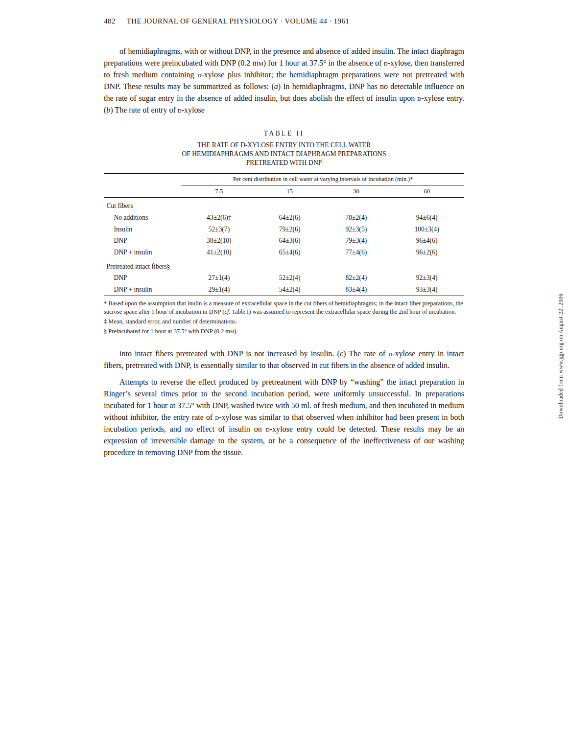Downloaded from www.jgp.org on August 22, 2006
482 THE JOURNAL OF GENERAL PHYSIOLOGY · VOLUME 44 · 1961
of hemidiaphragms, with or without DNP, in the presence and absence of added insulin. The intact diaphragm preparations were preincubated with DNP (0.2 mm) for 1 hour at 37.5° in the absence of d-xylose, then transferred to fresh medium containing d-xylose plus inhibitor; the hemidiaphragm preparations were not pretreated with DNP. These results may be summarized as follows: (a) In hemidiaphragms, DNP has no detectable influence on the rate of sugar entry in the absence of added insulin, but does abolish the effect of insulin upon d-xylose entry. (b) The rate of entry of d-xylose
TABLE II THE RATE OF D-XYLOSE ENTRY INTO THE CELL WATER
OF HEMIDIAPHRAGMS AND INTACT DIAPHRAGM PREPARATIONS
PRETREATED WITH DNP
| | Per cent distribution in cell water at varying intervals of incubation (min.)* |
| --- | --- |
| | 7.5 | 15 | 30 | 60 |
| Cut fibers |
| No additions | 43±2(6)‡ | 64±2(6) | 78±2(4) | 94±6(4) |
| Insulin | 52±3(7) | 79±2(6) | 92±3(5) | 100±3(4) |
| DNP | 38±2(10) | 64±3(6) | 79±3(4) | 96±4(6) |
| DNP + insulin | 41±2(10) | 65±4(6) | 77±4(6) | 96±2(6) |
| Pretreated intact fibers§ |
| DNP | 27±1(4) | 52±2(4) | 82±2(4) | 92±3(4) |
| DNP + insulin | 29±1(4) | 54±2(4) | 83±4(4) | 93±3(4) |
* Based upon the assumption that inulin is a measure of extracellular space in the cut fibers of hemidiaphragms; in the intact fiber preparations, the sucrose space after 1 hour of incubation in DNP (cf. Table I) was assumed to represent the extracellular space during the 2nd hour of incubation.
‡ Mean, standard error, and number of determinations.
§ Preincubated for 1 hour at 37.5° with DNP (0.2 mm).
into intact fibers pretreated with DNP is not increased by insulin. (c) The rate of d-xylose entry in intact fibers, pretreated with DNP, is essentially similar to that observed in cut fibers in the absence of added insulin.
Attempts to reverse the effect produced by pretreatment with DNP by “washing” the intact preparation in Ringer’s several times prior to the second incubation period, were uniformly unsuccessful. In preparations incubated for 1 hour at 37.5° with DNP, washed twice with 50 ml. of fresh medium, and then incubated in medium without inhibitor, the entry rate of d-xylose was similar to that observed when inhibitor had been present in both incubation periods, and no effect of insulin on d-xylose entry could be detected. These results may be an expression of irreversible damage to the system, or be a consequence of the ineffectiveness of our washing procedure in removing DNP from the tissue.